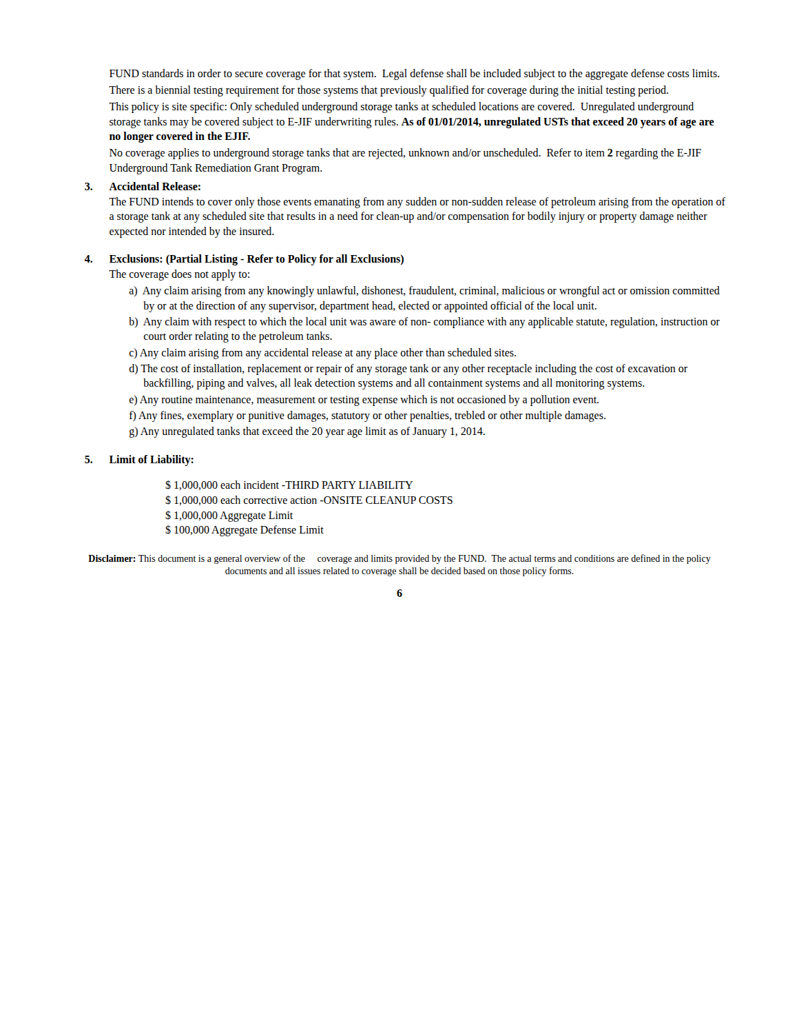FUND standards in order to secure coverage for that system. Legal defense shall be included subject to the aggregate defense costs limits.
There is a biennial testing requirement for those systems that previously qualified for coverage during the initial testing period.
This policy is site specific: Only scheduled underground storage tanks at scheduled locations are covered. Unregulated underground storage tanks may be covered subject to E-JIF underwriting rules. As of 01/01/2014, unregulated USTs that exceed 20 years of age are no longer covered in the EJIF.
No coverage applies to underground storage tanks that are rejected, unknown and/or unscheduled. Refer to item 2 regarding the E-JIF Underground Tank Remediation Grant Program.
Accidental Release:
The FUND intends to cover only those events emanating from any sudden or non-sudden release of petroleum arising from the operation of a storage tank at any scheduled site that results in a need for clean-up and/or compensation for bodily injury or property damage neither expected nor intended by the insured.
Exclusions: (Partial Listing - Refer to Policy for all Exclusions)
The coverage does not apply to:
a) Any claim arising from any knowingly unlawful, dishonest, fraudulent, criminal, malicious or wrongful act or omission committed by or at the direction of any supervisor, department head, elected or appointed official of the local unit.
b) Any claim with respect to which the local unit was aware of non- compliance with any applicable statute, regulation, instruction or court order relating to the petroleum tanks.
c) Any claim arising from any accidental release at any place other than scheduled sites.
d) The cost of installation, replacement or repair of any storage tank or any other receptacle including the cost of excavation or backfilling, piping and valves, all leak detection systems and all containment systems and all monitoring systems.
e) Any routine maintenance, measurement or testing expense which is not occasioned by a pollution event.
f) Any fines, exemplary or punitive damages, statutory or other penalties, trebled or other multiple damages.
g) Any unregulated tanks that exceed the 20 year age limit as of January 1, 2014.
Limit of Liability:
$ 1,000,000 each incident -THIRD PARTY LIABILITY
$ 1,000,000 each corrective action -ONSITE CLEANUP COSTS
$ 1,000,000 Aggregate Limit
$ 100,000 Aggregate Defense Limit
Disclaimer: This document is a general overview of the coverage and limits provided by the FUND. The actual terms and conditions are defined in the policy documents and all issues related to coverage shall be decided based on those policy forms.
6